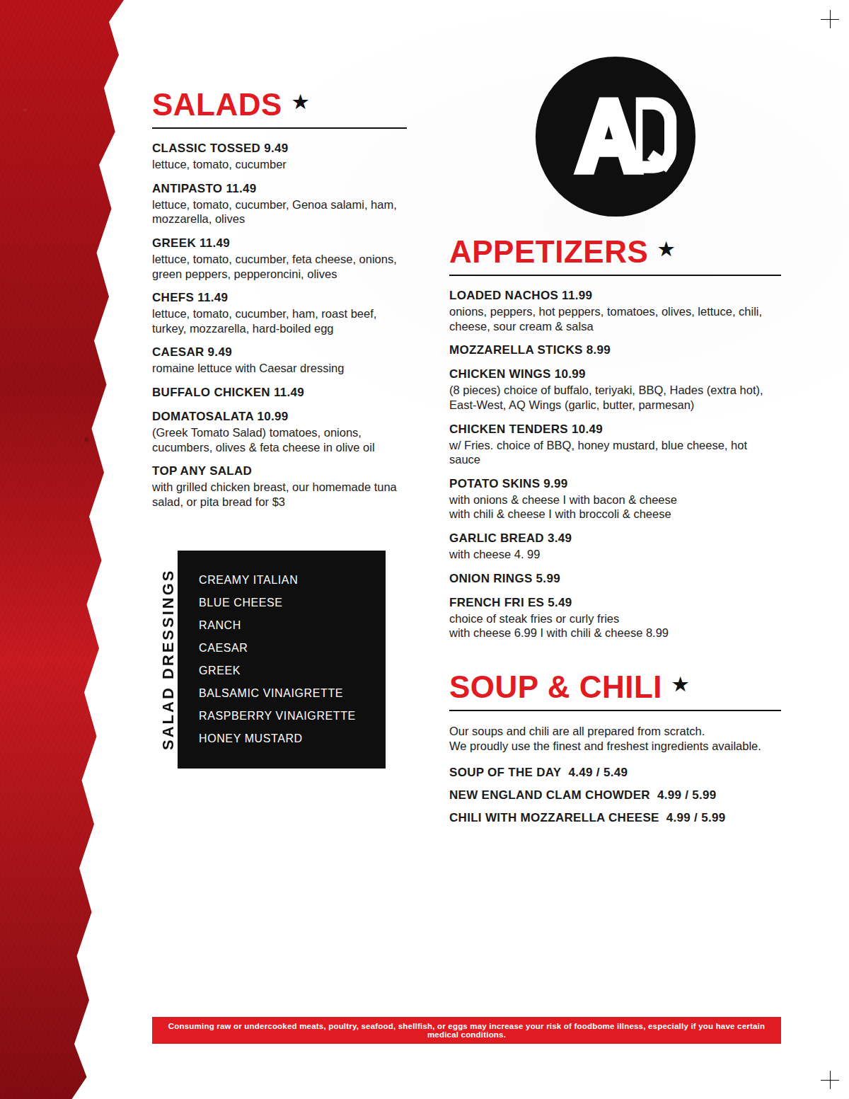SALADS ★
Classic Tossed 9.49
lettuce, tomato, cucumber
Antipasto 11.49
lettuce, tomato, cucumber, Genoa salami, ham, mozzarella, olives
Greek 11.49
lettuce, tomato, cucumber, feta cheese, onions, green peppers, pepperoncini, olives
Chefs 11.49
lettuce, tomato, cucumber, ham, roast beef, turkey, mozzarella, hard-boiled egg
Caesar 9.49
romaine lettuce with Caesar dressing
Buffalo Chicken 11.49
Domatosalata 10.99
(Greek Tomato Salad) tomatoes, onions, cucumbers, olives & feta cheese in olive oil
Top Any Salad
with grilled chicken breast, our homemade tuna salad, or pita bread for $3
Salad Dressings
Creamy Italian
Blue Cheese
Ranch
Caesar
Greek
Balsamic Vinaigrette
Raspberry Vinaigrette
Honey Mustard
APPETIZERS ★
Loaded Nachos 11.99
onions, peppers, hot peppers, tomatoes, olives, lettuce, chili, cheese, sour cream & salsa
Mozzarella Sticks 8.99
Chicken Wings 10.99
(8 pieces) choice of buffalo, teriyaki, BBQ, Hades (extra hot), East-West, AQ Wings (garlic, butter, parmesan)
Chicken Tenders 10.49
w/ Fries. choice of BBQ, honey mustard, blue cheese, hot sauce
Potato Skins 9.99
with onions & cheese I with bacon & cheese
with chili & cheese I with broccoli & cheese
Garlic Bread 3.49
with cheese 4. 99
Onion Rings 5.99
French Fri es 5.49
choice of steak fries or curly fries
with cheese 6.99 I with chili & cheese 8.99
SOUP & CHILI ★
Our soups and chili are all prepared from scratch.
We proudly use the finest and freshest ingredients available.
Soup of the Day 4.49 / 5.49
New England Clam Chowder 4.99 / 5.99
Chili with Mozzarella Cheese 4.99 / 5.99
Consuming raw or undercooked meats, poultry, seafood, shellfish, or eggs may increase your risk of foodbome illness, especially if you have certain medical conditions.